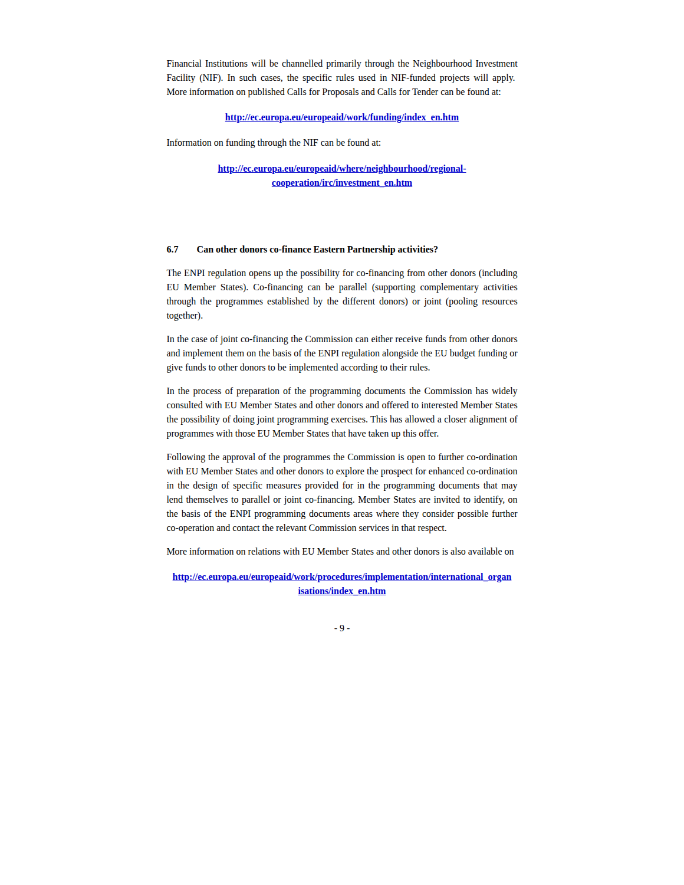Financial Institutions will be channelled primarily through the Neighbourhood Investment Facility (NIF). In such cases, the specific rules used in NIF-funded projects will apply. More information on published Calls for Proposals and Calls for Tender can be found at:
http://ec.europa.eu/europeaid/work/funding/index_en.htm
Information on funding through the NIF can be found at:
http://ec.europa.eu/europeaid/where/neighbourhood/regional-
cooperation/irc/investment_en.htm
6.7 Can other donors co-finance Eastern Partnership activities?
The ENPI regulation opens up the possibility for co-financing from other donors (including EU Member States). Co-financing can be parallel (supporting complementary activities through the programmes established by the different donors) or joint (pooling resources together).
In the case of joint co-financing the Commission can either receive funds from other donors and implement them on the basis of the ENPI regulation alongside the EU budget funding or give funds to other donors to be implemented according to their rules.
In the process of preparation of the programming documents the Commission has widely consulted with EU Member States and other donors and offered to interested Member States the possibility of doing joint programming exercises. This has allowed a closer alignment of programmes with those EU Member States that have taken up this offer.
Following the approval of the programmes the Commission is open to further co-ordination with EU Member States and other donors to explore the prospect for enhanced co-ordination in the design of specific measures provided for in the programming documents that may lend themselves to parallel or joint co-financing. Member States are invited to identify, on the basis of the ENPI programming documents areas where they consider possible further co-operation and contact the relevant Commission services in that respect.
More information on relations with EU Member States and other donors is also available on
http://ec.europa.eu/europeaid/work/procedures/implementation/international_organ
isations/index_en.htm
- 9 -